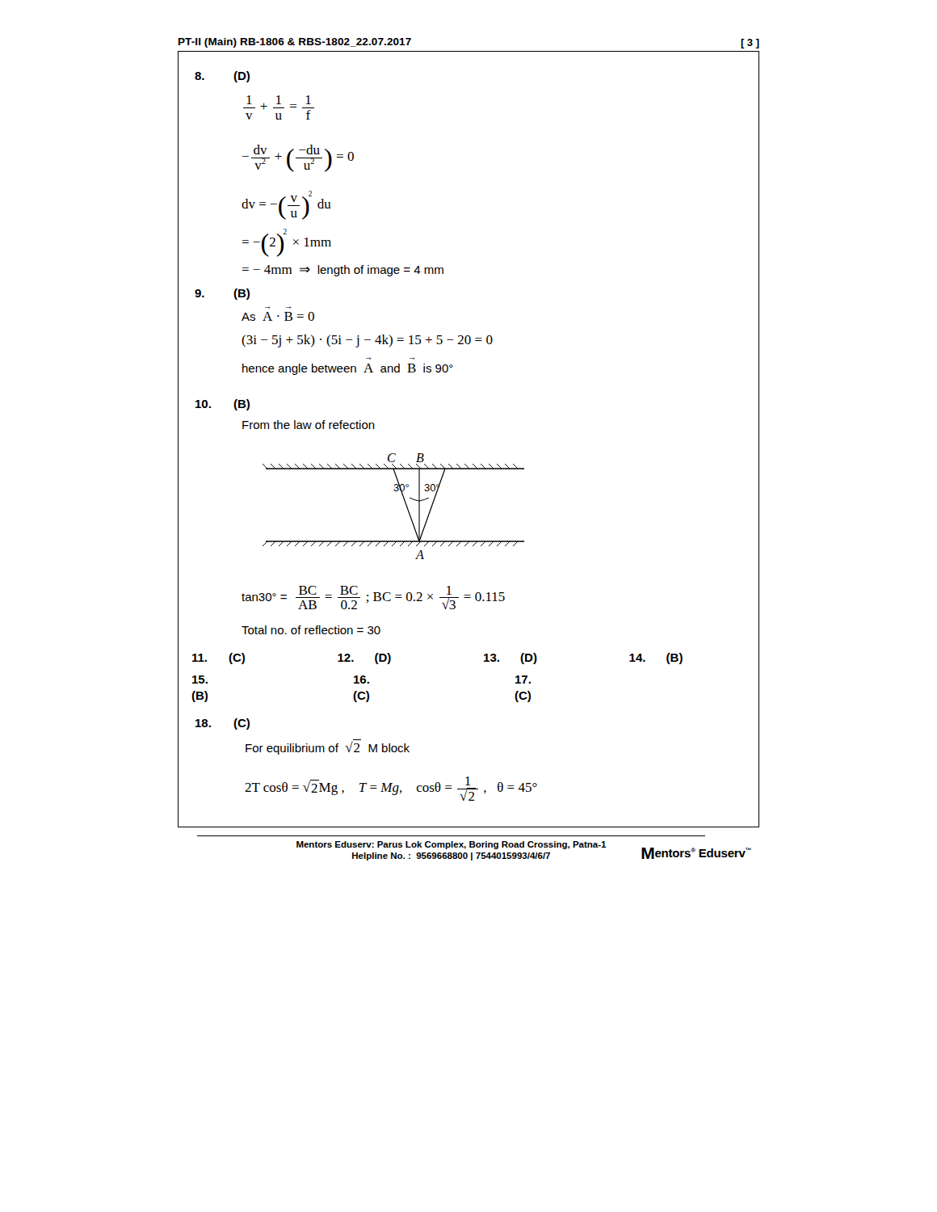PT-II (Main) RB-1806 & RBS-1802_22.07.2017
[ 3 ]
8.
(D)
1 v + 1 u = 1 f
−dv v2 + (−du u2) = 0
dv = −(vu)2 du
= −(2)2 × 1mm
= − 4mm ⇒ length of image = 4 mm
9.
(B)
As A · B = 0
(3i − 5j + 5k) · (5i − j − 4k) = 15 + 5 − 20 = 0
hence angle between A and B is 90°
10.
(B)
From the law of refection
C B A 30° 30°
tan30° = BC AB = BC 0.2 ; BC = 0.2 × 1√3 = 0.115
Total no. of reflection = 30
11.
(C)
12.
(D)
13.
(D)
14.
(B)
15.
(B)
16.
(C)
17.
(C)
18.
(C)
For equilibrium of √2 M block
2T cosθ = √2 Mg , T = Mg, cosθ = 1√2 , θ = 45°
Mentors Eduserv: Parus Lok Complex, Boring Road Crossing, Patna-1
Helpline No. : 9569668800 | 7544015993/4/6/7
Mentors® Eduserv™